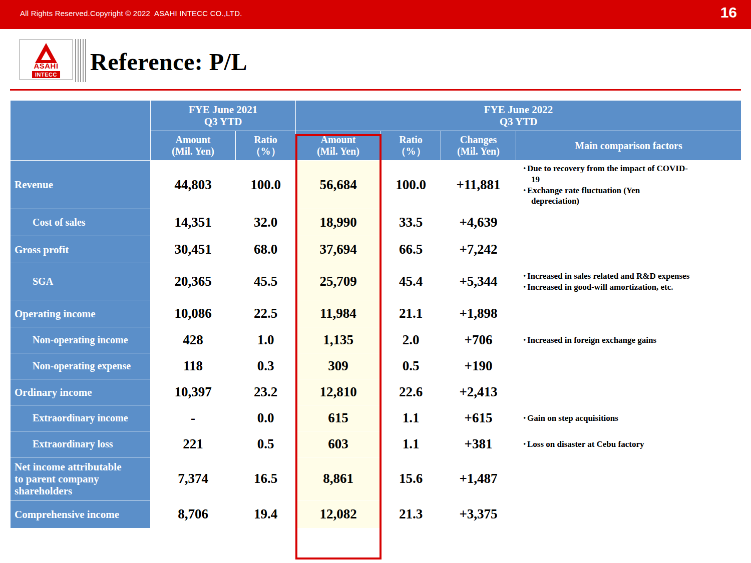All Rights Reserved.Copyright © 2022 ASAHI INTECC CO.,LTD.
16
ASAHI
INTECC
Reference: P/L
| | FYE June 2021 Q3 YTD | FYE June 2022 Q3 YTD |
| Amount (Mil. Yen) | Ratio （%） | Amount (Mil. Yen) | Ratio （%） | Changes (Mil. Yen) | Main comparison factors |
| Revenue | 44,803 | 100.0 | 56,684 | 100.0 | +11,881 | Due to recovery from the impact of COVID- 19 Exchange rate fluctuation (Yen depreciation) |
| Cost of sales | 14,351 | 32.0 | 18,990 | 33.5 | +4,639 | |
| Gross profit | 30,451 | 68.0 | 37,694 | 66.5 | +7,242 | |
| SGA | 20,365 | 45.5 | 25,709 | 45.4 | +5,344 | Increased in sales related and R&D expenses Increased in good-will amortization, etc. |
| Operating income | 10,086 | 22.5 | 11,984 | 21.1 | +1,898 | |
| Non-operating income | 428 | 1.0 | 1,135 | 2.0 | +706 | Increased in foreign exchange gains |
| Non-operating expense | 118 | 0.3 | 309 | 0.5 | +190 | |
| Ordinary income | 10,397 | 23.2 | 12,810 | 22.6 | +2,413 | |
| Extraordinary income | - | 0.0 | 615 | 1.1 | +615 | Gain on step acquisitions |
| Extraordinary loss | 221 | 0.5 | 603 | 1.1 | +381 | Loss on disaster at Cebu factory |
| Net income attributable to parent company shareholders | 7,374 | 16.5 | 8,861 | 15.6 | +1,487 | |
| Comprehensive income | 8,706 | 19.4 | 12,082 | 21.3 | +3,375 | |